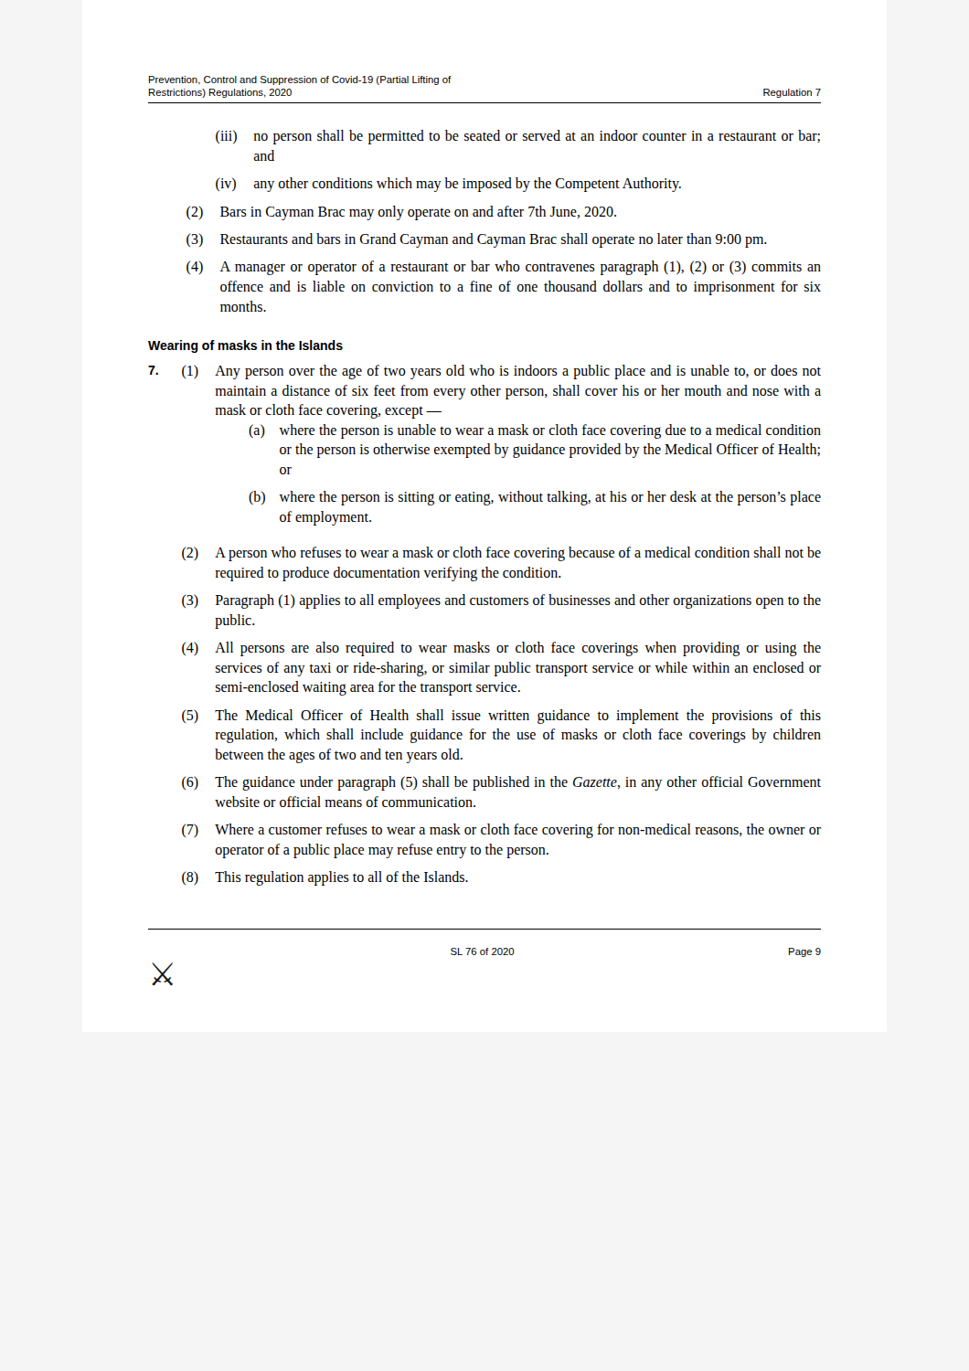Prevention, Control and Suppression of Covid-19 (Partial Lifting of
Restrictions) Regulations, 2020
Regulation 7
(iii) no person shall be permitted to be seated or served at an indoor counter in a restaurant or bar; and
(iv) any other conditions which may be imposed by the Competent Authority.
(2) Bars in Cayman Brac may only operate on and after 7th June, 2020.
(3) Restaurants and bars in Grand Cayman and Cayman Brac shall operate no later than 9:00 pm.
(4) A manager or operator of a restaurant or bar who contravenes paragraph (1), (2) or (3) commits an offence and is liable on conviction to a fine of one thousand dollars and to imprisonment for six months.
Wearing of masks in the Islands
7.
(1) Any person over the age of two years old who is indoors a public place and is unable to, or does not maintain a distance of six feet from every other person, shall cover his or her mouth and nose with a mask or cloth face covering, except —
(a) where the person is unable to wear a mask or cloth face covering due to a medical condition or the person is otherwise exempted by guidance provided by the Medical Officer of Health; or
(b) where the person is sitting or eating, without talking, at his or her desk at the person’s place of employment.
(2) A person who refuses to wear a mask or cloth face covering because of a medical condition shall not be required to produce documentation verifying the condition.
(3) Paragraph (1) applies to all employees and customers of businesses and other organizations open to the public.
(4) All persons are also required to wear masks or cloth face coverings when providing or using the services of any taxi or ride-sharing, or similar public transport service or while within an enclosed or semi-enclosed waiting area for the transport service.
(5) The Medical Officer of Health shall issue written guidance to implement the provisions of this regulation, which shall include guidance for the use of masks or cloth face coverings by children between the ages of two and ten years old.
(6) The guidance under paragraph (5) shall be published in the Gazette, in any other official Government website or official means of communication.
(7) Where a customer refuses to wear a mask or cloth face covering for non-medical reasons, the owner or operator of a public place may refuse entry to the person.
(8) This regulation applies to all of the Islands.
⚔
SL 76 of 2020
Page 9